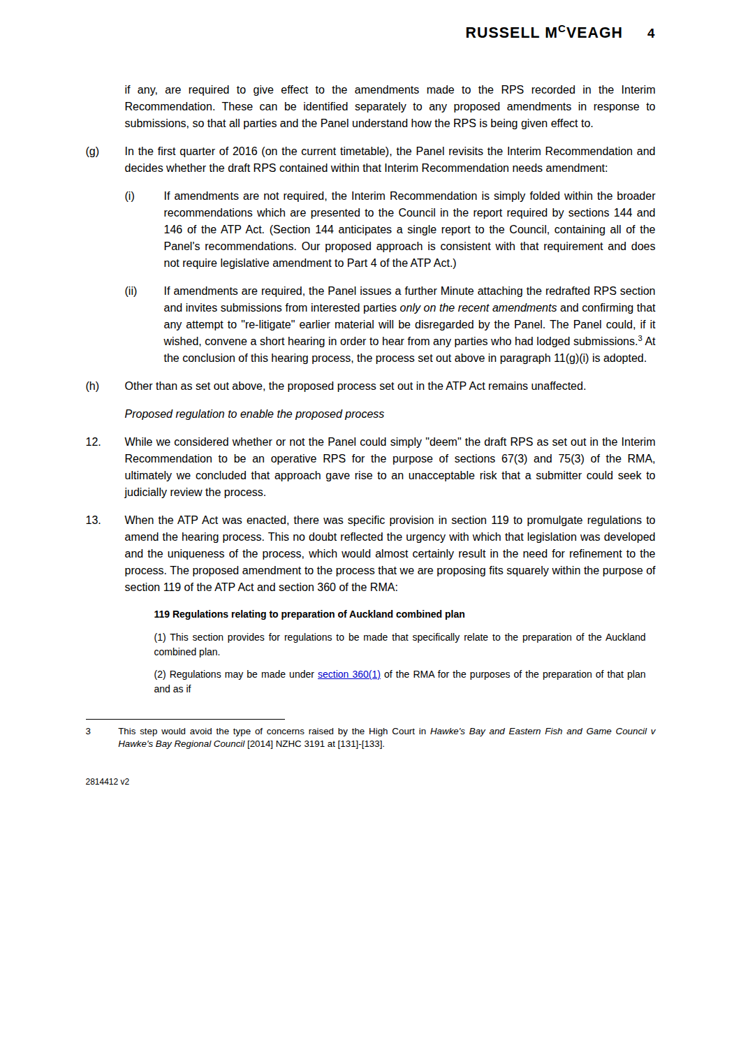RUSSELL MCVEAGH 4
if any, are required to give effect to the amendments made to the RPS recorded in the Interim Recommendation. These can be identified separately to any proposed amendments in response to submissions, so that all parties and the Panel understand how the RPS is being given effect to.
(g)
In the first quarter of 2016 (on the current timetable), the Panel revisits the Interim Recommendation and decides whether the draft RPS contained within that Interim Recommendation needs amendment:
(i)
If amendments are not required, the Interim Recommendation is simply folded within the broader recommendations which are presented to the Council in the report required by sections 144 and 146 of the ATP Act. (Section 144 anticipates a single report to the Council, containing all of the Panel's recommendations. Our proposed approach is consistent with that requirement and does not require legislative amendment to Part 4 of the ATP Act.)
(ii)
If amendments are required, the Panel issues a further Minute attaching the redrafted RPS section and invites submissions from interested parties only on the recent amendments and confirming that any attempt to "re-litigate" earlier material will be disregarded by the Panel. The Panel could, if it wished, convene a short hearing in order to hear from any parties who had lodged submissions.3 At the conclusion of this hearing process, the process set out above in paragraph 11(g)(i) is adopted.
(h)
Other than as set out above, the proposed process set out in the ATP Act remains unaffected.
Proposed regulation to enable the proposed process
12.
While we considered whether or not the Panel could simply "deem" the draft RPS as set out in the Interim Recommendation to be an operative RPS for the purpose of sections 67(3) and 75(3) of the RMA, ultimately we concluded that approach gave rise to an unacceptable risk that a submitter could seek to judicially review the process.
13.
When the ATP Act was enacted, there was specific provision in section 119 to promulgate regulations to amend the hearing process. This no doubt reflected the urgency with which that legislation was developed and the uniqueness of the process, which would almost certainly result in the need for refinement to the process. The proposed amendment to the process that we are proposing fits squarely within the purpose of section 119 of the ATP Act and section 360 of the RMA:
119 Regulations relating to preparation of Auckland combined plan
(1) This section provides for regulations to be made that specifically relate to the preparation of the Auckland combined plan.
(2) Regulations may be made under section 360(1) of the RMA for the purposes of the preparation of that plan and as if
3
This step would avoid the type of concerns raised by the High Court in Hawke's Bay and Eastern Fish and Game Council v Hawke's Bay Regional Council [2014] NZHC 3191 at [131]-[133].
2814412 v2